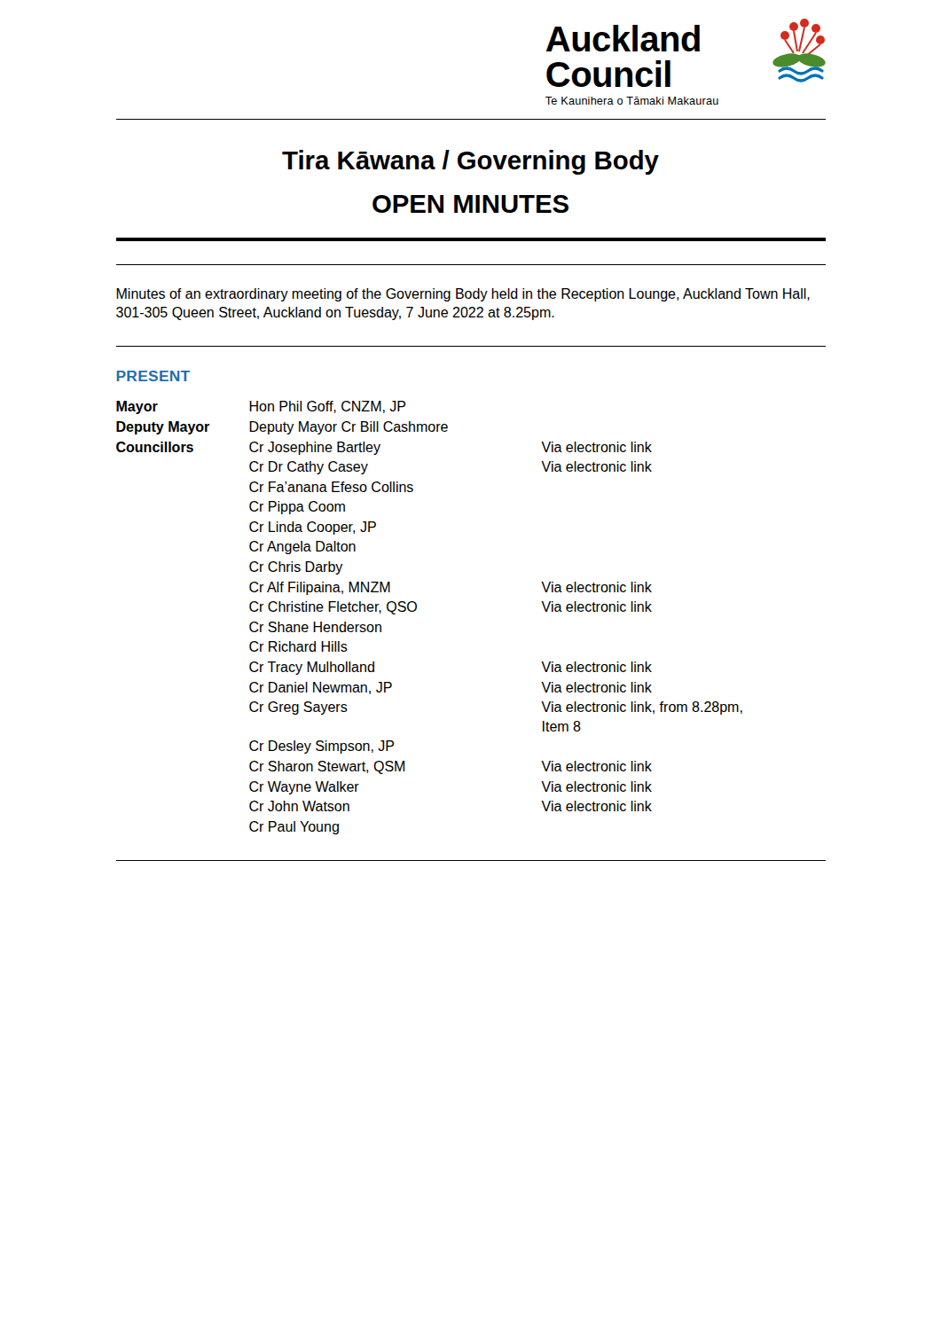Auckland Council Te Kaunihera o Tāmaki Makaurau
Tira Kāwana / Governing Body
OPEN MINUTES
Minutes of an extraordinary meeting of the Governing Body held in the Reception Lounge, Auckland Town Hall, 301-305 Queen Street, Auckland on Tuesday, 7 June 2022 at 8.25pm.
PRESENT
| Mayor | Hon Phil Goff, CNZM, JP | |
| Deputy Mayor | Deputy Mayor Cr Bill Cashmore | |
| Councillors | Cr Josephine Bartley | Via electronic link |
| | Cr Dr Cathy Casey | Via electronic link |
| | Cr Fa’anana Efeso Collins | |
| | Cr Pippa Coom | |
| | Cr Linda Cooper, JP | |
| | Cr Angela Dalton | |
| | Cr Chris Darby | |
| | Cr Alf Filipaina, MNZM | Via electronic link |
| | Cr Christine Fletcher, QSO | Via electronic link |
| | Cr Shane Henderson | |
| | Cr Richard Hills | |
| | Cr Tracy Mulholland | Via electronic link |
| | Cr Daniel Newman, JP | Via electronic link |
| | Cr Greg Sayers | Via electronic link, from 8.28pm, Item 8 |
| | Cr Desley Simpson, JP | |
| | Cr Sharon Stewart, QSM | Via electronic link |
| | Cr Wayne Walker | Via electronic link |
| | Cr John Watson | Via electronic link |
| | Cr Paul Young | |